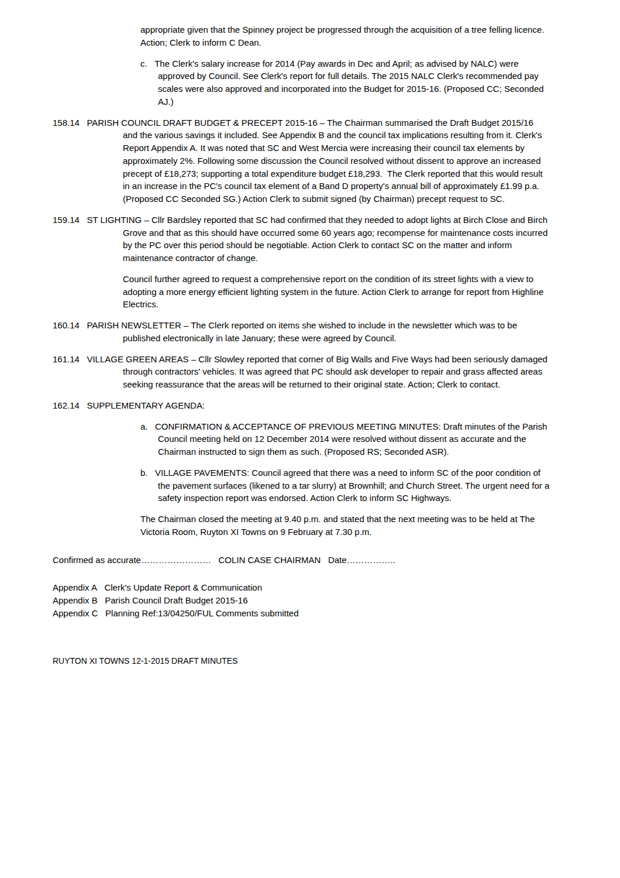appropriate given that the Spinney project be progressed through the acquisition of a tree felling licence. Action; Clerk to inform C Dean.
c. The Clerk's salary increase for 2014 (Pay awards in Dec and April; as advised by NALC) were approved by Council. See Clerk's report for full details. The 2015 NALC Clerk's recommended pay scales were also approved and incorporated into the Budget for 2015-16. (Proposed CC; Seconded AJ.)
158.14 PARISH COUNCIL DRAFT BUDGET & PRECEPT 2015-16 – The Chairman summarised the Draft Budget 2015/16 and the various savings it included. See Appendix B and the council tax implications resulting from it. Clerk's Report Appendix A. It was noted that SC and West Mercia were increasing their council tax elements by approximately 2%. Following some discussion the Council resolved without dissent to approve an increased precept of £18,273; supporting a total expenditure budget £18,293. The Clerk reported that this would result in an increase in the PC's council tax element of a Band D property's annual bill of approximately £1.99 p.a. (Proposed CC Seconded SG.) Action Clerk to submit signed (by Chairman) precept request to SC.
159.14 ST LIGHTING – Cllr Bardsley reported that SC had confirmed that they needed to adopt lights at Birch Close and Birch Grove and that as this should have occurred some 60 years ago; recompense for maintenance costs incurred by the PC over this period should be negotiable. Action Clerk to contact SC on the matter and inform maintenance contractor of change.
Council further agreed to request a comprehensive report on the condition of its street lights with a view to adopting a more energy efficient lighting system in the future. Action Clerk to arrange for report from Highline Electrics.
160.14 PARISH NEWSLETTER – The Clerk reported on items she wished to include in the newsletter which was to be published electronically in late January; these were agreed by Council.
161.14 VILLAGE GREEN AREAS – Cllr Slowley reported that corner of Big Walls and Five Ways had been seriously damaged through contractors' vehicles. It was agreed that PC should ask developer to repair and grass affected areas seeking reassurance that the areas will be returned to their original state. Action; Clerk to contact.
162.14 SUPPLEMENTARY AGENDA:
a. CONFIRMATION & ACCEPTANCE OF PREVIOUS MEETING MINUTES: Draft minutes of the Parish Council meeting held on 12 December 2014 were resolved without dissent as accurate and the Chairman instructed to sign them as such. (Proposed RS; Seconded ASR).
b. VILLAGE PAVEMENTS: Council agreed that there was a need to inform SC of the poor condition of the pavement surfaces (likened to a tar slurry) at Brownhill; and Church Street. The urgent need for a safety inspection report was endorsed. Action Clerk to inform SC Highways.
The Chairman closed the meeting at 9.40 p.m. and stated that the next meeting was to be held at The Victoria Room, Ruyton XI Towns on 9 February at 7.30 p.m.
Confirmed as accurate…………………… COLIN CASE CHAIRMAN Date……………..
Appendix A Clerk's Update Report & Communication
Appendix B Parish Council Draft Budget 2015-16
Appendix C Planning Ref:13/04250/FUL Comments submitted
RUYTON XI TOWNS 12-1-2015 DRAFT MINUTES